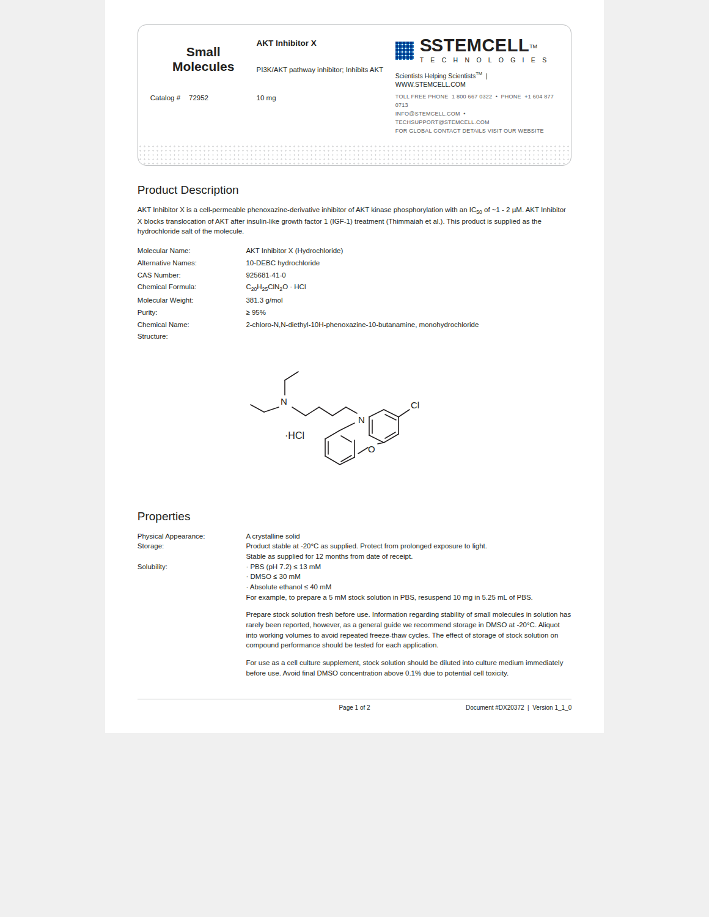Small
Molecules
Catalog #72952
AKT Inhibitor X
PI3K/AKT pathway inhibitor; Inhibits AKT
10 mg
SSTEMCELL TM
T E C H N O L O G I E S
Scientists Helping ScientistsTM | WWW.STEMCELL.COM
TOLL FREE PHONE 1 800 667 0322 • PHONE +1 604 877 0713
INFO@STEMCELL.COM • TECHSUPPORT@STEMCELL.COM
FOR GLOBAL CONTACT DETAILS VISIT OUR WEBSITE
Product Description
AKT Inhibitor X is a cell-permeable phenoxazine-derivative inhibitor of AKT kinase phosphorylation with an IC50 of ~1 - 2 µM. AKT Inhibitor X blocks translocation of AKT after insulin-like growth factor 1 (IGF-1) treatment (Thimmaiah et al.). This product is supplied as the hydrochloride salt of the molecule.
| Molecular Name: | AKT Inhibitor X (Hydrochloride) |
| Alternative Names: | 10-DEBC hydrochloride |
| CAS Number: | 925681-41-0 |
| Chemical Formula: | C 20 H 25 ClN 2 O · HCl |
| Molecular Weight: | 381.3 g/mol |
| Purity: | ≥ 95% |
| Chemical Name: | 2-chloro-N,N-diethyl-10H-phenoxazine-10-butanamine, monohydrochloride |
| Structure: | |
N N O Cl ·HCl
Properties
Physical Appearance:
A crystalline solid
Storage:
Product stable at -20°C as supplied. Protect from prolonged exposure to light.
Stable as supplied for 12 months from date of receipt.
Solubility:
· PBS (pH 7.2) ≤ 13 mM
· DMSO ≤ 30 mM
· Absolute ethanol ≤ 40 mM
For example, to prepare a 5 mM stock solution in PBS, resuspend 10 mg in 5.25 mL of PBS.
Prepare stock solution fresh before use. Information regarding stability of small molecules in solution has rarely been reported, however, as a general guide we recommend storage in DMSO at -20°C. Aliquot into working volumes to avoid repeated freeze-thaw cycles. The effect of storage of stock solution on compound performance should be tested for each application.
For use as a cell culture supplement, stock solution should be diluted into culture medium immediately before use. Avoid final DMSO concentration above 0.1% due to potential cell toxicity.
Page 1 of 2
Document #DX20372 | Version 1_1_0